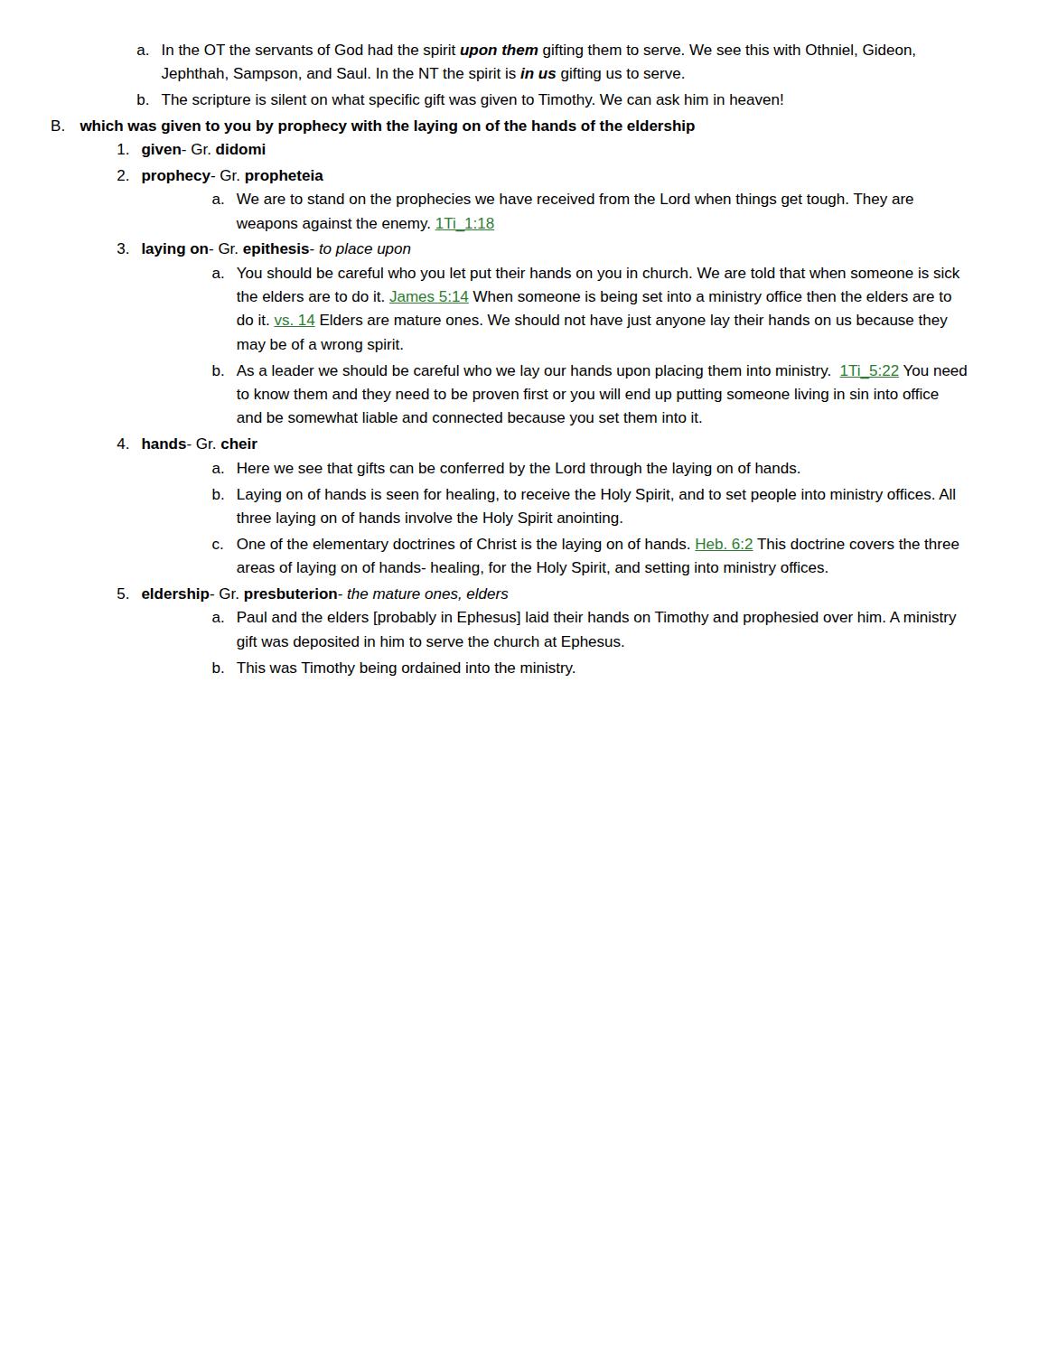a. In the OT the servants of God had the spirit upon them gifting them to serve. We see this with Othniel, Gideon, Jephthah, Sampson, and Saul. In the NT the spirit is in us gifting us to serve.
b. The scripture is silent on what specific gift was given to Timothy. We can ask him in heaven!
B. which was given to you by prophecy with the laying on of the hands of the eldership
1. given- Gr. didomi
2. prophecy- Gr. propheteia
a. We are to stand on the prophecies we have received from the Lord when things get tough. They are weapons against the enemy. 1Ti_1:18
3. laying on- Gr. epithesis- to place upon
a. You should be careful who you let put their hands on you in church. We are told that when someone is sick the elders are to do it. James 5:14 When someone is being set into a ministry office then the elders are to do it. vs. 14 Elders are mature ones. We should not have just anyone lay their hands on us because they may be of a wrong spirit.
b. As a leader we should be careful who we lay our hands upon placing them into ministry. 1Ti_5:22 You need to know them and they need to be proven first or you will end up putting someone living in sin into office and be somewhat liable and connected because you set them into it.
4. hands- Gr. cheir
a. Here we see that gifts can be conferred by the Lord through the laying on of hands.
b. Laying on of hands is seen for healing, to receive the Holy Spirit, and to set people into ministry offices. All three laying on of hands involve the Holy Spirit anointing.
c. One of the elementary doctrines of Christ is the laying on of hands. Heb. 6:2 This doctrine covers the three areas of laying on of hands- healing, for the Holy Spirit, and setting into ministry offices.
5. eldership- Gr. presbuterion- the mature ones, elders
a. Paul and the elders [probably in Ephesus] laid their hands on Timothy and prophesied over him. A ministry gift was deposited in him to serve the church at Ephesus.
b. This was Timothy being ordained into the ministry.